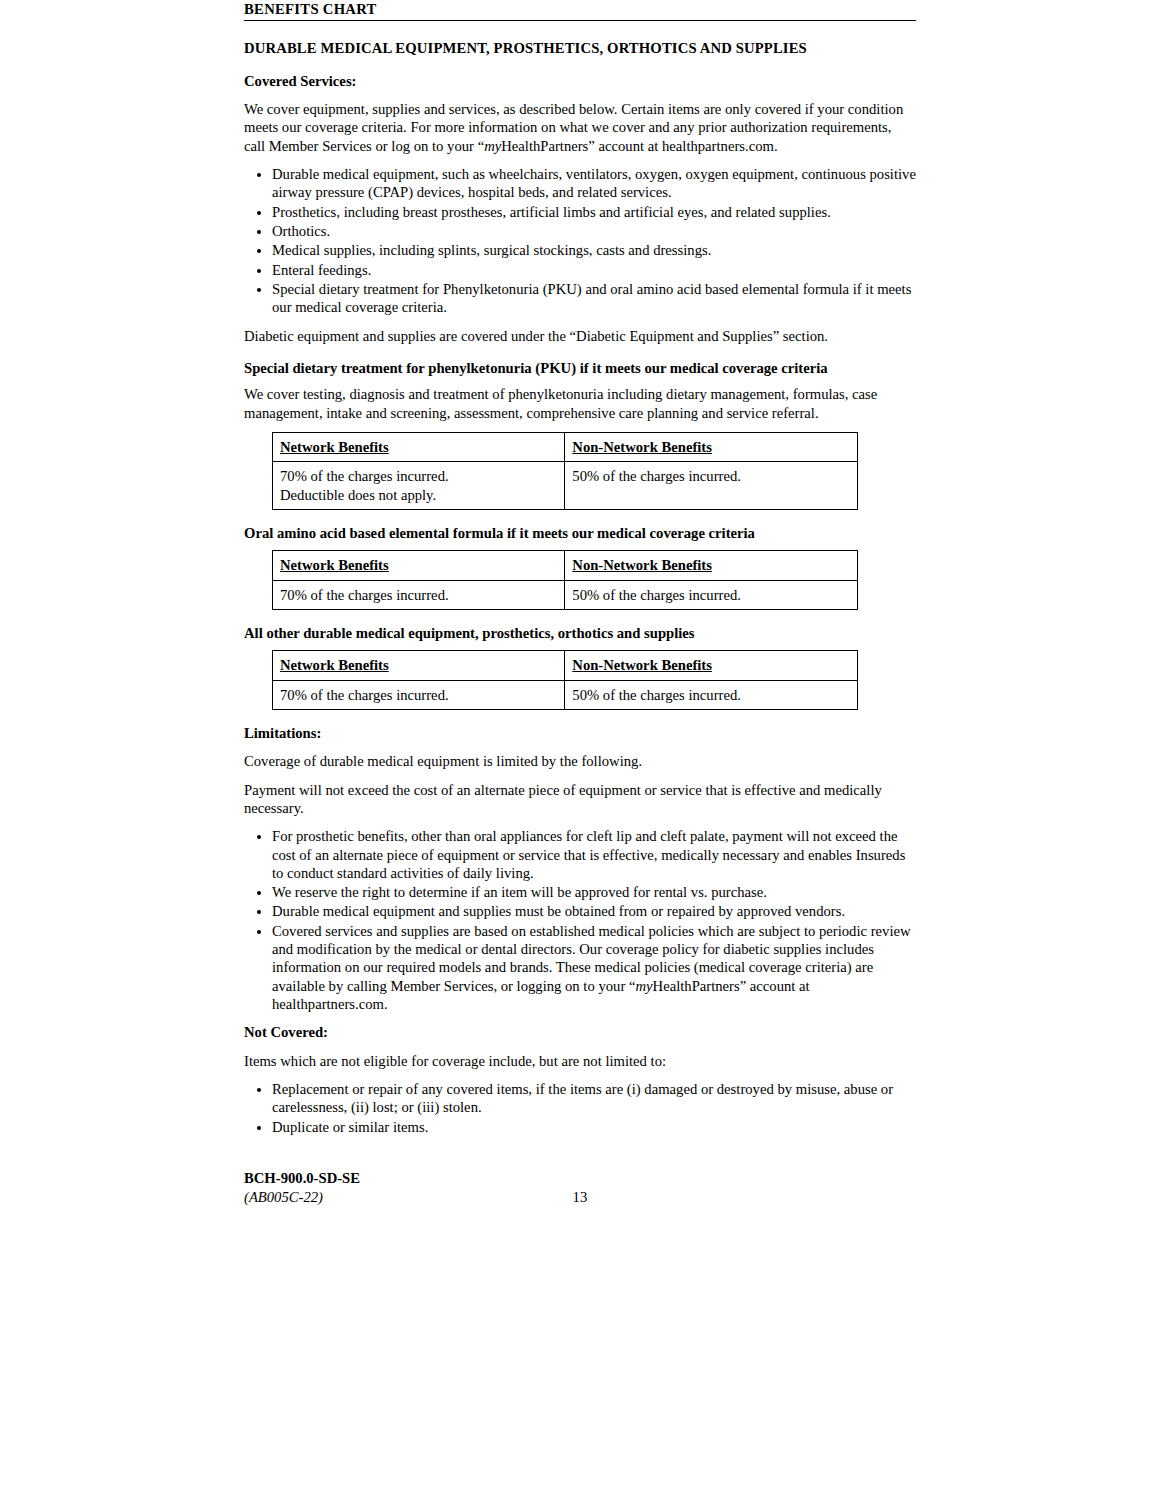BENEFITS CHART
DURABLE MEDICAL EQUIPMENT, PROSTHETICS, ORTHOTICS AND SUPPLIES
Covered Services:
We cover equipment, supplies and services, as described below. Certain items are only covered if your condition meets our coverage criteria. For more information on what we cover and any prior authorization requirements, call Member Services or log on to your “my HealthPartners” account at healthpartners.com.
Durable medical equipment, such as wheelchairs, ventilators, oxygen, oxygen equipment, continuous positive airway pressure (CPAP) devices, hospital beds, and related services.
Prosthetics, including breast prostheses, artificial limbs and artificial eyes, and related supplies.
Orthotics.
Medical supplies, including splints, surgical stockings, casts and dressings.
Enteral feedings.
Special dietary treatment for Phenylketonuria (PKU) and oral amino acid based elemental formula if it meets our medical coverage criteria.
Diabetic equipment and supplies are covered under the “Diabetic Equipment and Supplies” section.
Special dietary treatment for phenylketonuria (PKU) if it meets our medical coverage criteria
We cover testing, diagnosis and treatment of phenylketonuria including dietary management, formulas, case management, intake and screening, assessment, comprehensive care planning and service referral.
| Network Benefits | Non-Network Benefits |
| 70% of the charges incurred. Deductible does not apply. | 50% of the charges incurred. |
Oral amino acid based elemental formula if it meets our medical coverage criteria
| Network Benefits | Non-Network Benefits |
| 70% of the charges incurred. | 50% of the charges incurred. |
All other durable medical equipment, prosthetics, orthotics and supplies
| Network Benefits | Non-Network Benefits |
| 70% of the charges incurred. | 50% of the charges incurred. |
Limitations:
Coverage of durable medical equipment is limited by the following.
Payment will not exceed the cost of an alternate piece of equipment or service that is effective and medically necessary.
For prosthetic benefits, other than oral appliances for cleft lip and cleft palate, payment will not exceed the cost of an alternate piece of equipment or service that is effective, medically necessary and enables Insureds to conduct standard activities of daily living.
We reserve the right to determine if an item will be approved for rental vs. purchase.
Durable medical equipment and supplies must be obtained from or repaired by approved vendors.
Covered services and supplies are based on established medical policies which are subject to periodic review and modification by the medical or dental directors. Our coverage policy for diabetic supplies includes information on our required models and brands. These medical policies (medical coverage criteria) are available by calling Member Services, or logging on to your “my HealthPartners” account at healthpartners.com.
Not Covered:
Items which are not eligible for coverage include, but are not limited to:
Replacement or repair of any covered items, if the items are (i) damaged or destroyed by misuse, abuse or carelessness, (ii) lost; or (iii) stolen.
Duplicate or similar items.
BCH-900.0-SD-SE
(AB005C-22) 13